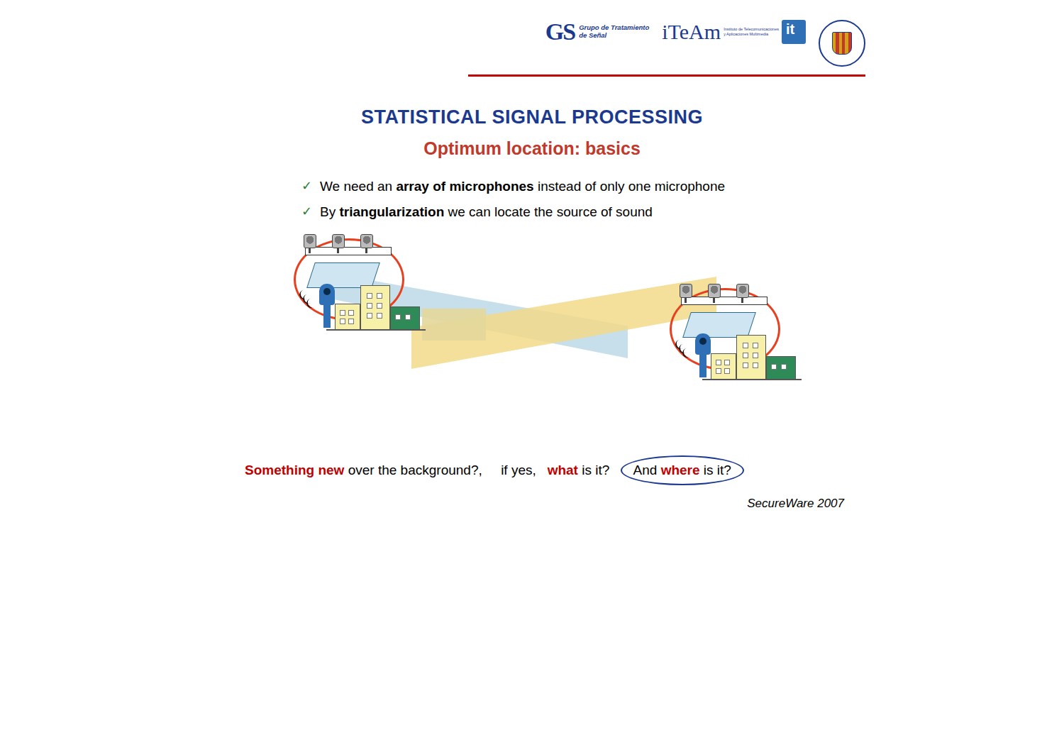GS
Grupo de Tratamiento
de Señal
iTeAm
Instituto de Telecomunicaciones
y Aplicaciones Multimedia
STATISTICAL SIGNAL PROCESSING
Optimum location: basics
We need an array of microphones instead of only one microphone
By triangularization we can locate the source of sound
Something new over the background?, if yes, what is it? And where is it?
SecureWare 2007